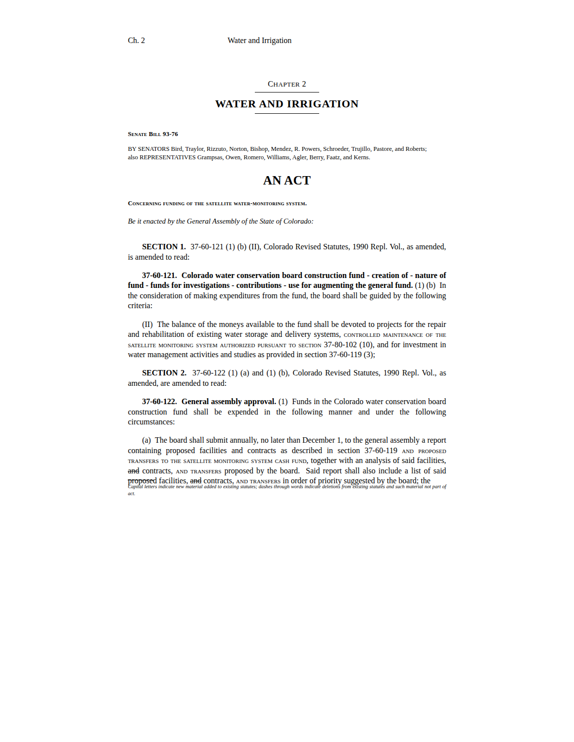Ch. 2
Water and Irrigation
CHAPTER 2
WATER AND IRRIGATION
Senate Bill 93-76
BY SENATORS Bird, Traylor, Rizzuto, Norton, Bishop, Mendez, R. Powers, Schroeder, Trujillo, Pastore, and Roberts;
also REPRESENTATIVES Grampsas, Owen, Romero, Williams, Agler, Berry, Faatz, and Kerns.
AN ACT
Concerning funding of the satellite water-monitoring system.
Be it enacted by the General Assembly of the State of Colorado:
SECTION 1. 37-60-121 (1) (b) (II), Colorado Revised Statutes, 1990 Repl. Vol., as amended, is amended to read:
37-60-121. Colorado water conservation board construction fund - creation of - nature of fund - funds for investigations - contributions - use for augmenting the general fund. (1) (b) In the consideration of making expenditures from the fund, the board shall be guided by the following criteria:
(II) The balance of the moneys available to the fund shall be devoted to projects for the repair and rehabilitation of existing water storage and delivery systems, controlled maintenance of the satellite monitoring system authorized pursuant to section 37-80-102 (10), and for investment in water management activities and studies as provided in section 37-60-119 (3);
SECTION 2. 37-60-122 (1) (a) and (1) (b), Colorado Revised Statutes, 1990 Repl. Vol., as amended, are amended to read:
37-60-122. General assembly approval. (1) Funds in the Colorado water conservation board construction fund shall be expended in the following manner and under the following circumstances:
(a) The board shall submit annually, no later than December 1, to the general assembly a report containing proposed facilities and contracts as described in section 37-60-119 and proposed transfers to the satellite monitoring system cash fund, together with an analysis of said facilities, and contracts, and transfers proposed by the board. Said report shall also include a list of said proposed facilities, and contracts, and transfers in order of priority suggested by the board; the
Capital letters indicate new material added to existing statutes; dashes through words indicate deletions from existing statutes and such material not part of act.